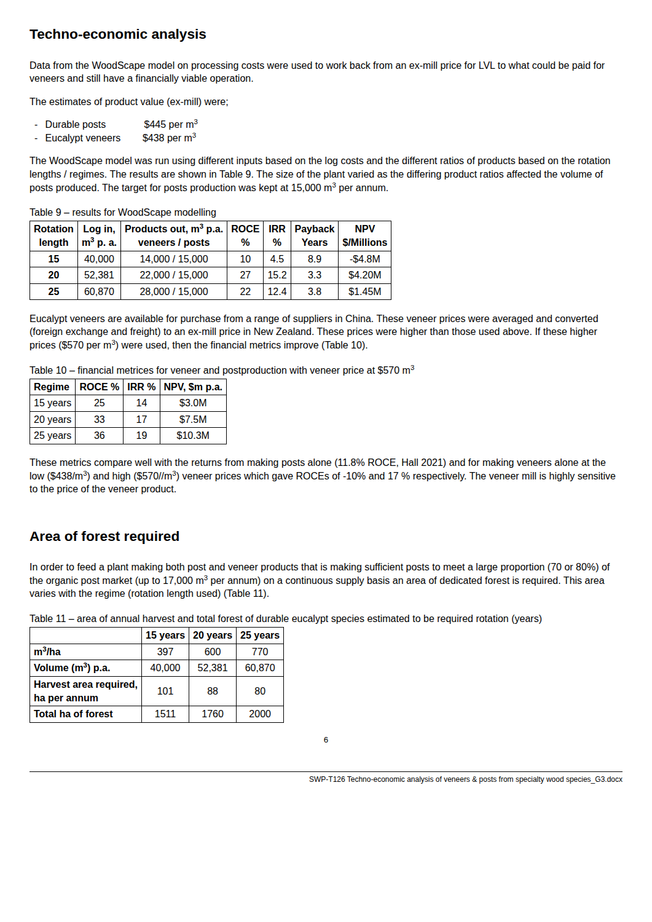Techno-economic analysis
Data from the WoodScape model on processing costs were used to work back from an ex-mill price for LVL to what could be paid for veneers and still have a financially viable operation.
The estimates of product value (ex-mill) were;
Durable posts $445 per m3
Eucalypt veneers $438 per m3
The WoodScape model was run using different inputs based on the log costs and the different ratios of products based on the rotation lengths / regimes. The results are shown in Table 9. The size of the plant varied as the differing product ratios affected the volume of posts produced. The target for posts production was kept at 15,000 m3 per annum.
Table 9 – results for WoodScape modelling
| Rotation length | Log in, m 3 p. a. | Products out, m 3 p.a. veneers / posts | ROCE % | IRR % | Payback Years | NPV $/Millions |
| --- | --- | --- | --- | --- | --- | --- |
| 15 | 40,000 | 14,000 / 15,000 | 10 | 4.5 | 8.9 | -$4.8M |
| 20 | 52,381 | 22,000 / 15,000 | 27 | 15.2 | 3.3 | $4.20M |
| 25 | 60,870 | 28,000 / 15,000 | 22 | 12.4 | 3.8 | $1.45M |
Eucalypt veneers are available for purchase from a range of suppliers in China. These veneer prices were averaged and converted (foreign exchange and freight) to an ex-mill price in New Zealand. These prices were higher than those used above. If these higher prices ($570 per m3) were used, then the financial metrics improve (Table 10).
Table 10 – financial metrices for veneer and postproduction with veneer price at $570 m3
| Regime | ROCE % | IRR % | NPV, $m p.a. |
| --- | --- | --- | --- |
| 15 years | 25 | 14 | $3.0M |
| 20 years | 33 | 17 | $7.5M |
| 25 years | 36 | 19 | $10.3M |
These metrics compare well with the returns from making posts alone (11.8% ROCE, Hall 2021) and for making veneers alone at the low ($438/m3) and high ($570//m3) veneer prices which gave ROCEs of -10% and 17 % respectively. The veneer mill is highly sensitive to the price of the veneer product.
Area of forest required
In order to feed a plant making both post and veneer products that is making sufficient posts to meet a large proportion (70 or 80%) of the organic post market (up to 17,000 m3 per annum) on a continuous supply basis an area of dedicated forest is required. This area varies with the regime (rotation length used) (Table 11).
Table 11 – area of annual harvest and total forest of durable eucalypt species estimated to be required rotation (years)
| | 15 years | 20 years | 25 years |
| --- | --- | --- | --- |
| m 3 /ha | 397 | 600 | 770 |
| Volume (m 3 ) p.a. | 40,000 | 52,381 | 60,870 |
| Harvest area required, ha per annum | 101 | 88 | 80 |
| Total ha of forest | 1511 | 1760 | 2000 |
6
SWP-T126 Techno-economic analysis of veneers & posts from specialty wood species_G3.docx